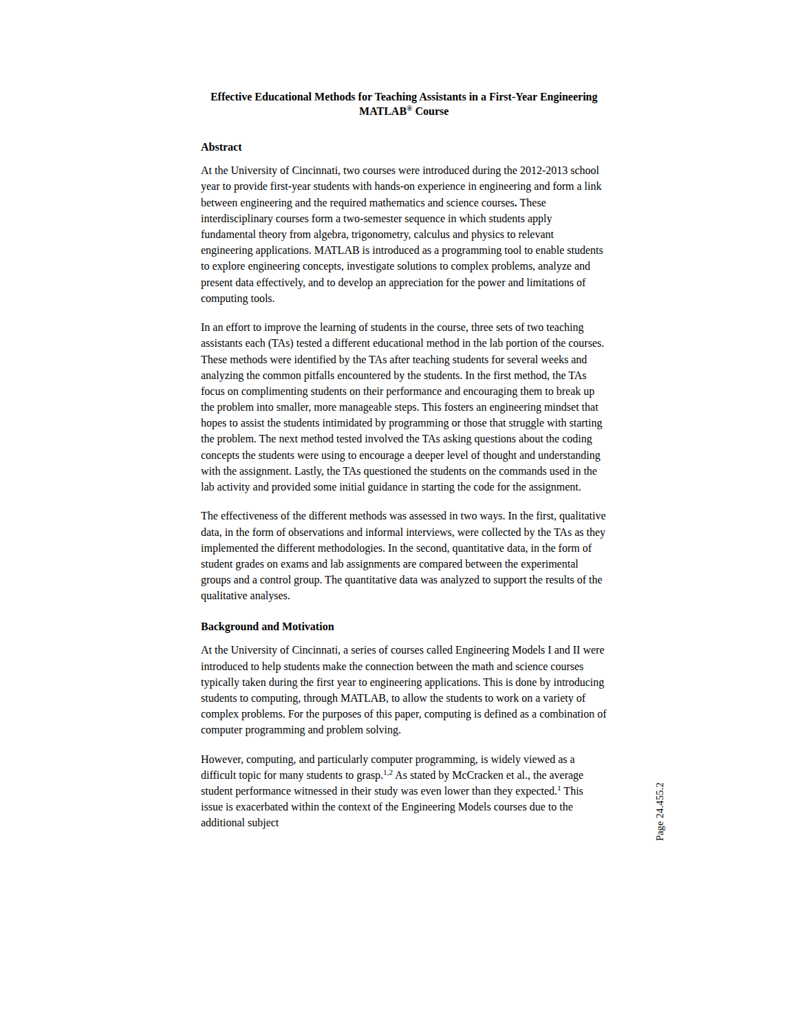Effective Educational Methods for Teaching Assistants in a First-Year Engineering
MATLAB® Course
Abstract
At the University of Cincinnati, two courses were introduced during the 2012-2013 school year to provide first-year students with hands-on experience in engineering and form a link between engineering and the required mathematics and science courses. These interdisciplinary courses form a two-semester sequence in which students apply fundamental theory from algebra, trigonometry, calculus and physics to relevant engineering applications. MATLAB is introduced as a programming tool to enable students to explore engineering concepts, investigate solutions to complex problems, analyze and present data effectively, and to develop an appreciation for the power and limitations of computing tools.
In an effort to improve the learning of students in the course, three sets of two teaching assistants each (TAs) tested a different educational method in the lab portion of the courses. These methods were identified by the TAs after teaching students for several weeks and analyzing the common pitfalls encountered by the students. In the first method, the TAs focus on complimenting students on their performance and encouraging them to break up the problem into smaller, more manageable steps. This fosters an engineering mindset that hopes to assist the students intimidated by programming or those that struggle with starting the problem. The next method tested involved the TAs asking questions about the coding concepts the students were using to encourage a deeper level of thought and understanding with the assignment. Lastly, the TAs questioned the students on the commands used in the lab activity and provided some initial guidance in starting the code for the assignment.
The effectiveness of the different methods was assessed in two ways. In the first, qualitative data, in the form of observations and informal interviews, were collected by the TAs as they implemented the different methodologies. In the second, quantitative data, in the form of student grades on exams and lab assignments are compared between the experimental groups and a control group. The quantitative data was analyzed to support the results of the qualitative analyses.
Background and Motivation
At the University of Cincinnati, a series of courses called Engineering Models I and II were introduced to help students make the connection between the math and science courses typically taken during the first year to engineering applications. This is done by introducing students to computing, through MATLAB, to allow the students to work on a variety of complex problems. For the purposes of this paper, computing is defined as a combination of computer programming and problem solving.
However, computing, and particularly computer programming, is widely viewed as a difficult topic for many students to grasp.1,2 As stated by McCracken et al., the average student performance witnessed in their study was even lower than they expected.1 This issue is exacerbated within the context of the Engineering Models courses due to the additional subject
Page 24.455.2